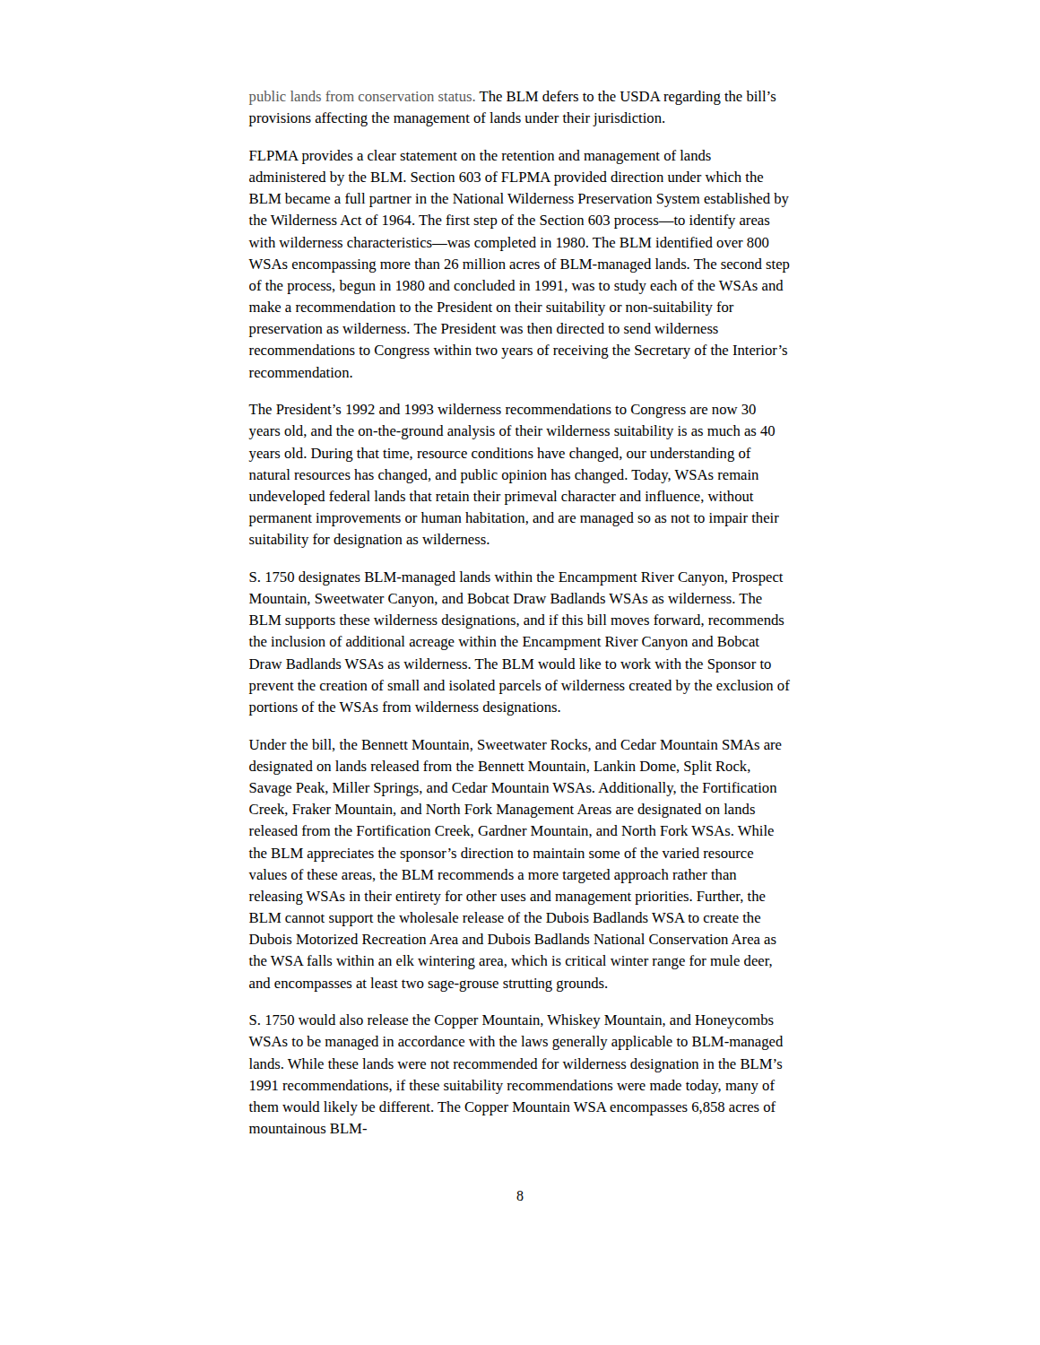public lands from conservation status. The BLM defers to the USDA regarding the bill’s provisions affecting the management of lands under their jurisdiction.
FLPMA provides a clear statement on the retention and management of lands administered by the BLM. Section 603 of FLPMA provided direction under which the BLM became a full partner in the National Wilderness Preservation System established by the Wilderness Act of 1964. The first step of the Section 603 process—to identify areas with wilderness characteristics—was completed in 1980. The BLM identified over 800 WSAs encompassing more than 26 million acres of BLM-managed lands. The second step of the process, begun in 1980 and concluded in 1991, was to study each of the WSAs and make a recommendation to the President on their suitability or non-suitability for preservation as wilderness. The President was then directed to send wilderness recommendations to Congress within two years of receiving the Secretary of the Interior’s recommendation.
The President’s 1992 and 1993 wilderness recommendations to Congress are now 30 years old, and the on-the-ground analysis of their wilderness suitability is as much as 40 years old. During that time, resource conditions have changed, our understanding of natural resources has changed, and public opinion has changed. Today, WSAs remain undeveloped federal lands that retain their primeval character and influence, without permanent improvements or human habitation, and are managed so as not to impair their suitability for designation as wilderness.
S. 1750 designates BLM-managed lands within the Encampment River Canyon, Prospect Mountain, Sweetwater Canyon, and Bobcat Draw Badlands WSAs as wilderness. The BLM supports these wilderness designations, and if this bill moves forward, recommends the inclusion of additional acreage within the Encampment River Canyon and Bobcat Draw Badlands WSAs as wilderness. The BLM would like to work with the Sponsor to prevent the creation of small and isolated parcels of wilderness created by the exclusion of portions of the WSAs from wilderness designations.
Under the bill, the Bennett Mountain, Sweetwater Rocks, and Cedar Mountain SMAs are designated on lands released from the Bennett Mountain, Lankin Dome, Split Rock, Savage Peak, Miller Springs, and Cedar Mountain WSAs. Additionally, the Fortification Creek, Fraker Mountain, and North Fork Management Areas are designated on lands released from the Fortification Creek, Gardner Mountain, and North Fork WSAs. While the BLM appreciates the sponsor’s direction to maintain some of the varied resource values of these areas, the BLM recommends a more targeted approach rather than releasing WSAs in their entirety for other uses and management priorities. Further, the BLM cannot support the wholesale release of the Dubois Badlands WSA to create the Dubois Motorized Recreation Area and Dubois Badlands National Conservation Area as the WSA falls within an elk wintering area, which is critical winter range for mule deer, and encompasses at least two sage-grouse strutting grounds.
S. 1750 would also release the Copper Mountain, Whiskey Mountain, and Honeycombs WSAs to be managed in accordance with the laws generally applicable to BLM-managed lands. While these lands were not recommended for wilderness designation in the BLM’s 1991 recommendations, if these suitability recommendations were made today, many of them would likely be different. The Copper Mountain WSA encompasses 6,858 acres of mountainous BLM-
8